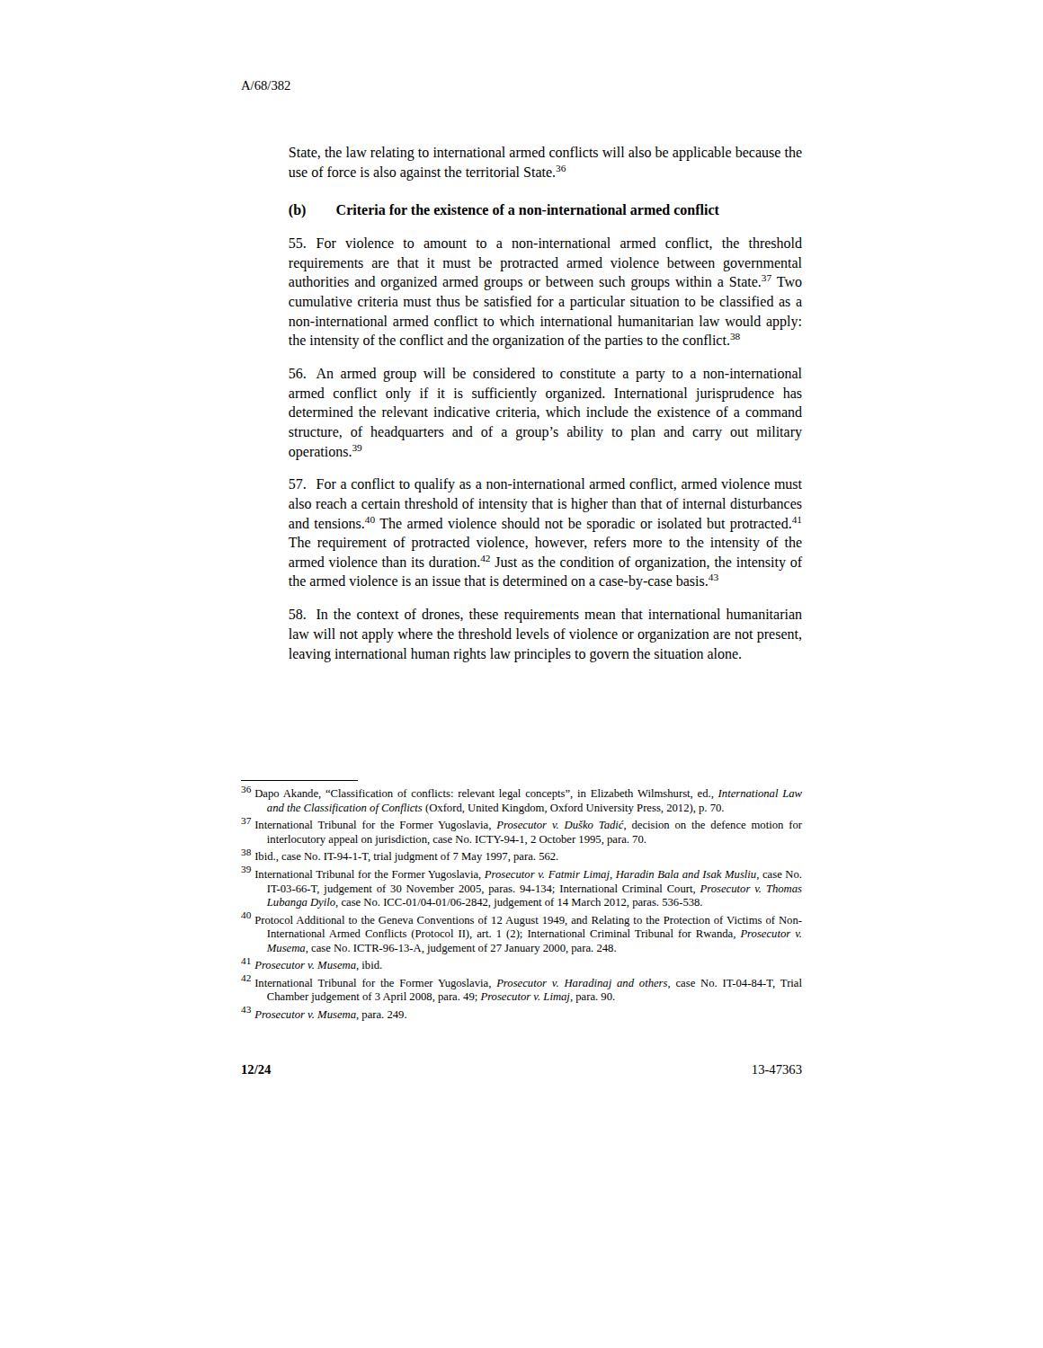A/68/382
State, the law relating to international armed conflicts will also be applicable because the use of force is also against the territorial State.36
(b) Criteria for the existence of a non-international armed conflict
55. For violence to amount to a non-international armed conflict, the threshold requirements are that it must be protracted armed violence between governmental authorities and organized armed groups or between such groups within a State.37 Two cumulative criteria must thus be satisfied for a particular situation to be classified as a non-international armed conflict to which international humanitarian law would apply: the intensity of the conflict and the organization of the parties to the conflict.38
56. An armed group will be considered to constitute a party to a non-international armed conflict only if it is sufficiently organized. International jurisprudence has determined the relevant indicative criteria, which include the existence of a command structure, of headquarters and of a group’s ability to plan and carry out military operations.39
57. For a conflict to qualify as a non-international armed conflict, armed violence must also reach a certain threshold of intensity that is higher than that of internal disturbances and tensions.40 The armed violence should not be sporadic or isolated but protracted.41 The requirement of protracted violence, however, refers more to the intensity of the armed violence than its duration.42 Just as the condition of organization, the intensity of the armed violence is an issue that is determined on a case-by-case basis.43
58. In the context of drones, these requirements mean that international humanitarian law will not apply where the threshold levels of violence or organization are not present, leaving international human rights law principles to govern the situation alone.
36 Dapo Akande, “Classification of conflicts: relevant legal concepts”, in Elizabeth Wilmshurst, ed., International Law and the Classification of Conflicts (Oxford, United Kingdom, Oxford University Press, 2012), p. 70.
37 International Tribunal for the Former Yugoslavia, Prosecutor v. Duško Tadić, decision on the defence motion for interlocutory appeal on jurisdiction, case No. ICTY-94-1, 2 October 1995, para. 70.
38 Ibid., case No. IT-94-1-T, trial judgment of 7 May 1997, para. 562.
39 International Tribunal for the Former Yugoslavia, Prosecutor v. Fatmir Limaj, Haradin Bala and Isak Musliu, case No. IT-03-66-T, judgement of 30 November 2005, paras. 94-134; International Criminal Court, Prosecutor v. Thomas Lubanga Dyilo, case No. ICC-01/04-01/06-2842, judgement of 14 March 2012, paras. 536-538.
40 Protocol Additional to the Geneva Conventions of 12 August 1949, and Relating to the Protection of Victims of Non-International Armed Conflicts (Protocol II), art. 1 (2); International Criminal Tribunal for Rwanda, Prosecutor v. Musema, case No. ICTR-96-13-A, judgement of 27 January 2000, para. 248.
41 Prosecutor v. Musema, ibid.
42 International Tribunal for the Former Yugoslavia, Prosecutor v. Haradinaj and others, case No. IT-04-84-T, Trial Chamber judgement of 3 April 2008, para. 49; Prosecutor v. Limaj, para. 90.
43 Prosecutor v. Musema, para. 249.
12/24 13-47363